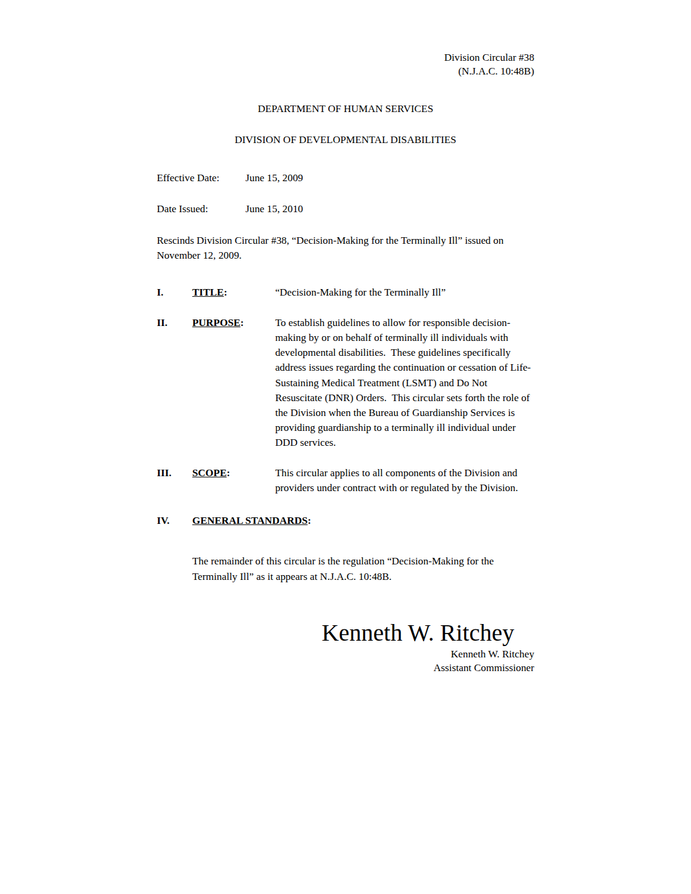Division Circular #38
(N.J.A.C. 10:48B)
DEPARTMENT OF HUMAN SERVICES
DIVISION OF DEVELOPMENTAL DISABILITIES
Effective Date: June 15, 2009
Date Issued: June 15, 2010
Rescinds Division Circular #38, “Decision-Making for the Terminally Ill” issued on November 12, 2009.
| I. | TITLE : | “Decision-Making for the Terminally Ill” |
| II. | PURPOSE : | To establish guidelines to allow for responsible decision-making by or on behalf of terminally ill individuals with developmental disabilities. These guidelines specifically address issues regarding the continuation or cessation of Life-Sustaining Medical Treatment (LSMT) and Do Not Resuscitate (DNR) Orders. This circular sets forth the role of the Division when the Bureau of Guardianship Services is providing guardianship to a terminally ill individual under DDD services. |
| III. | SCOPE : | This circular applies to all components of the Division and providers under contract with or regulated by the Division. |
| IV. | GENERAL STANDARDS : |
The remainder of this circular is the regulation “Decision-Making for the Terminally Ill” as it appears at N.J.A.C. 10:48B.
Kenneth W. Ritchey
Kenneth W. Ritchey
Assistant Commissioner